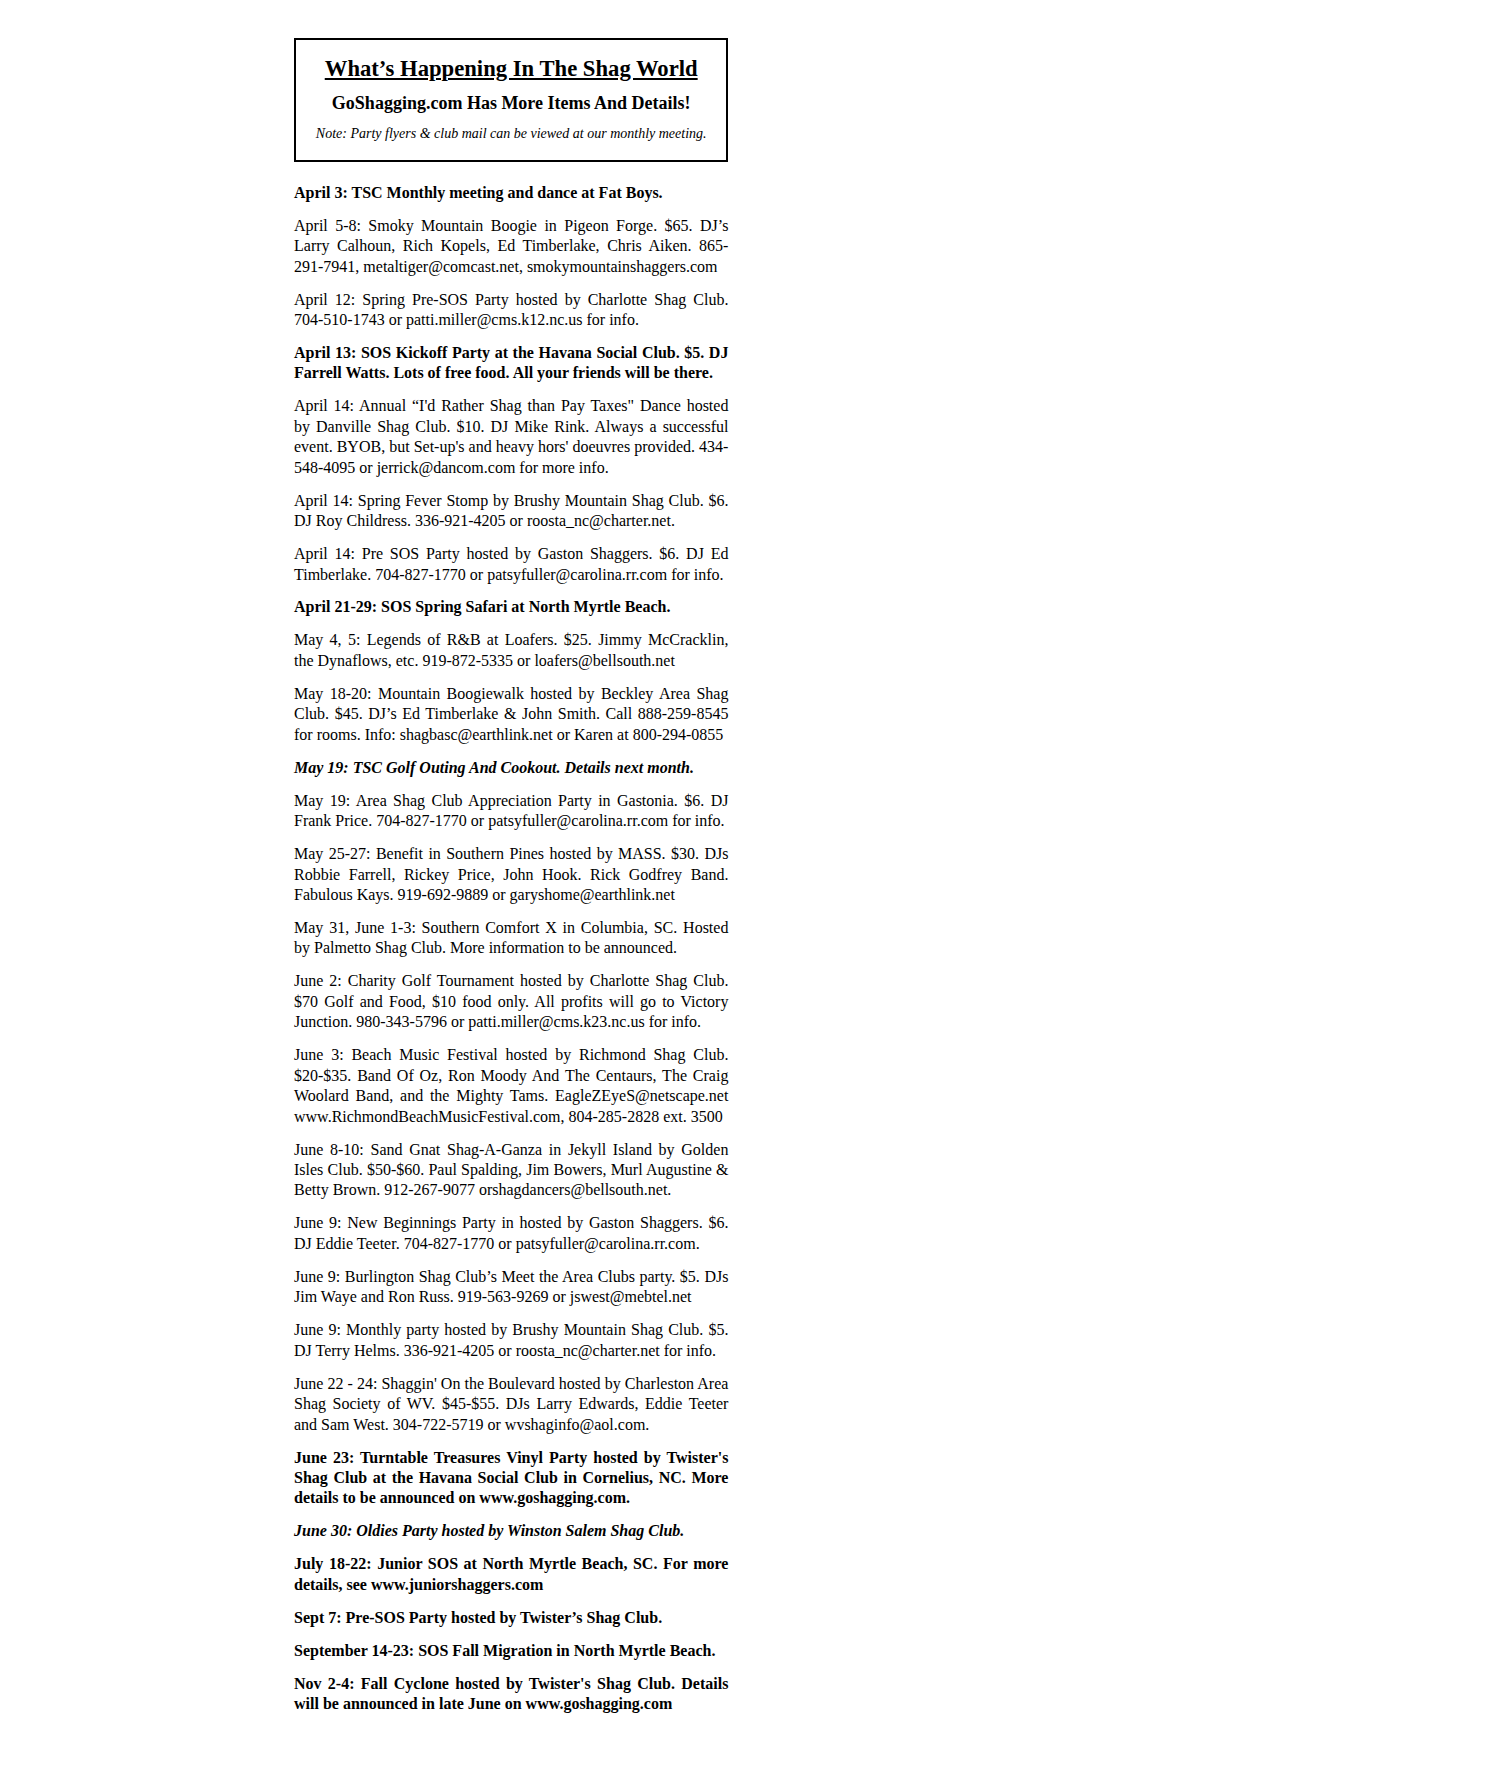What’s Happening In The Shag World
GoShagging.com Has More Items And Details!
Note: Party flyers & club mail can be viewed at our monthly meeting.
April 3: TSC Monthly meeting and dance at Fat Boys.
April 5-8: Smoky Mountain Boogie in Pigeon Forge. $65. DJ’s Larry Calhoun, Rich Kopels, Ed Timberlake, Chris Aiken. 865-291-7941, metaltiger@comcast.net, smokymountainshaggers.com
April 12: Spring Pre-SOS Party hosted by Charlotte Shag Club. 704-510-1743 or patti.miller@cms.k12.nc.us for info.
April 13: SOS Kickoff Party at the Havana Social Club. $5. DJ Farrell Watts. Lots of free food. All your friends will be there.
April 14: Annual “I'd Rather Shag than Pay Taxes" Dance hosted by Danville Shag Club. $10. DJ Mike Rink. Always a successful event. BYOB, but Set-up's and heavy hors' doeuvres provided. 434-548-4095 or jerrick@dancom.com for more info.
April 14: Spring Fever Stomp by Brushy Mountain Shag Club. $6. DJ Roy Childress. 336-921-4205 or roosta_nc@charter.net.
April 14: Pre SOS Party hosted by Gaston Shaggers. $6. DJ Ed Timberlake. 704-827-1770 or patsyfuller@carolina.rr.com for info.
April 21-29: SOS Spring Safari at North Myrtle Beach.
May 4, 5: Legends of R&B at Loafers. $25. Jimmy McCracklin, the Dynaflows, etc. 919-872-5335 or loafers@bellsouth.net
May 18-20: Mountain Boogiewalk hosted by Beckley Area Shag Club. $45. DJ’s Ed Timberlake & John Smith. Call 888-259-8545 for rooms. Info: shagbasc@earthlink.net or Karen at 800-294-0855
May 19: TSC Golf Outing And Cookout. Details next month.
May 19: Area Shag Club Appreciation Party in Gastonia. $6. DJ Frank Price. 704-827-1770 or patsyfuller@carolina.rr.com for info.
May 25-27: Benefit in Southern Pines hosted by MASS. $30. DJs Robbie Farrell, Rickey Price, John Hook. Rick Godfrey Band. Fabulous Kays. 919-692-9889 or garyshome@earthlink.net
May 31, June 1-3: Southern Comfort X in Columbia, SC. Hosted by Palmetto Shag Club. More information to be announced.
June 2: Charity Golf Tournament hosted by Charlotte Shag Club. $70 Golf and Food, $10 food only. All profits will go to Victory Junction. 980-343-5796 or patti.miller@cms.k23.nc.us for info.
June 3: Beach Music Festival hosted by Richmond Shag Club. $20-$35. Band Of Oz, Ron Moody And The Centaurs, The Craig Woolard Band, and the Mighty Tams. EagleZEyeS@netscape.net www.RichmondBeachMusicFestival.com, 804-285-2828 ext. 3500
June 8-10: Sand Gnat Shag-A-Ganza in Jekyll Island by Golden Isles Club. $50-$60. Paul Spalding, Jim Bowers, Murl Augustine & Betty Brown. 912-267-9077 orshagdancers@bellsouth.net.
June 9: New Beginnings Party in hosted by Gaston Shaggers. $6. DJ Eddie Teeter. 704-827-1770 or patsyfuller@carolina.rr.com.
June 9: Burlington Shag Club’s Meet the Area Clubs party. $5. DJs Jim Waye and Ron Russ. 919-563-9269 or jswest@mebtel.net
June 9: Monthly party hosted by Brushy Mountain Shag Club. $5. DJ Terry Helms. 336-921-4205 or roosta_nc@charter.net for info.
June 22 - 24: Shaggin' On the Boulevard hosted by Charleston Area Shag Society of WV. $45-$55. DJs Larry Edwards, Eddie Teeter and Sam West. 304-722-5719 or wvshaginfo@aol.com.
June 23: Turntable Treasures Vinyl Party hosted by Twister's Shag Club at the Havana Social Club in Cornelius, NC. More details to be announced on www.goshagging.com.
June 30: Oldies Party hosted by Winston Salem Shag Club.
July 18-22: Junior SOS at North Myrtle Beach, SC. For more details, see www.juniorshaggers.com
Sept 7: Pre-SOS Party hosted by Twister’s Shag Club.
September 14-23: SOS Fall Migration in North Myrtle Beach.
Nov 2-4: Fall Cyclone hosted by Twister's Shag Club. Details will be announced in late June on www.goshagging.com